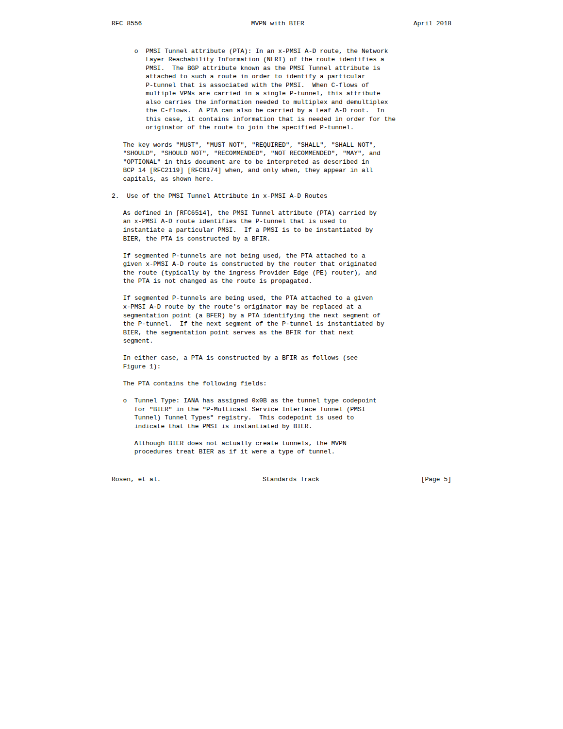RFC 8556 MVPN with BIER April 2018
      o  PMSI Tunnel attribute (PTA): In an x-PMSI A-D route, the Network
         Layer Reachability Information (NLRI) of the route identifies a
         PMSI.  The BGP attribute known as the PMSI Tunnel attribute is
         attached to such a route in order to identify a particular
         P-tunnel that is associated with the PMSI.  When C-flows of
         multiple VPNs are carried in a single P-tunnel, this attribute
         also carries the information needed to multiplex and demultiplex
         the C-flows.  A PTA can also be carried by a Leaf A-D root.  In
         this case, it contains information that is needed in order for the
         originator of the route to join the specified P-tunnel.

   The key words "MUST", "MUST NOT", "REQUIRED", "SHALL", "SHALL NOT",
   "SHOULD", "SHOULD NOT", "RECOMMENDED", "NOT RECOMMENDED", "MAY", and
   "OPTIONAL" in this document are to be interpreted as described in
   BCP 14 [RFC2119] [RFC8174] when, and only when, they appear in all
   capitals, as shown here.

2.  Use of the PMSI Tunnel Attribute in x-PMSI A-D Routes

   As defined in [RFC6514], the PMSI Tunnel attribute (PTA) carried by
   an x-PMSI A-D route identifies the P-tunnel that is used to
   instantiate a particular PMSI.  If a PMSI is to be instantiated by
   BIER, the PTA is constructed by a BFIR.

   If segmented P-tunnels are not being used, the PTA attached to a
   given x-PMSI A-D route is constructed by the router that originated
   the route (typically by the ingress Provider Edge (PE) router), and
   the PTA is not changed as the route is propagated.

   If segmented P-tunnels are being used, the PTA attached to a given
   x-PMSI A-D route by the route's originator may be replaced at a
   segmentation point (a BFER) by a PTA identifying the next segment of
   the P-tunnel.  If the next segment of the P-tunnel is instantiated by
   BIER, the segmentation point serves as the BFIR for that next
   segment.

   In either case, a PTA is constructed by a BFIR as follows (see
   Figure 1):

   The PTA contains the following fields:

   o  Tunnel Type: IANA has assigned 0x0B as the tunnel type codepoint
      for "BIER" in the "P-Multicast Service Interface Tunnel (PMSI
      Tunnel) Tunnel Types" registry.  This codepoint is used to
      indicate that the PMSI is instantiated by BIER.

      Although BIER does not actually create tunnels, the MVPN
      procedures treat BIER as if it were a type of tunnel.
Rosen, et al. Standards Track [Page 5]